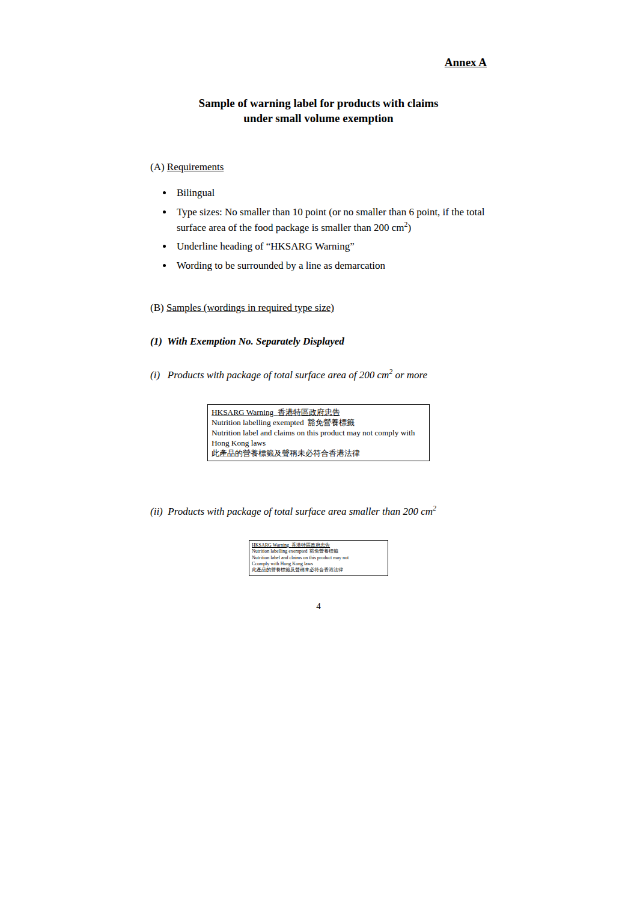Annex A
Sample of warning label for products with claims
under small volume exemption
(A) Requirements
Bilingual
Type sizes: No smaller than 10 point (or no smaller than 6 point, if the total surface area of the food package is smaller than 200 cm2)
Underline heading of “HKSARG Warning”
Wording to be surrounded by a line as demarcation
(B) Samples (wordings in required type size)
(1) With Exemption No. Separately Displayed
(i) Products with package of total surface area of 200 cm2 or more
HKSARG Warning 香港特區政府忠告
Nutrition labelling exempted 豁免營養標籤
Nutrition label and claims on this product may not comply with Hong Kong laws
此產品的營養標籤及聲稱未必符合香港法律
(ii) Products with package of total surface area smaller than 200 cm2
HKSARG Warning 香港特區政府忠告
Nutrition labelling exempted 豁免營養標籤
Nutrition label and claims on this product may not
Ccomply with Hong Kong laws
此產品的營養標籤及聲稱未必符合香港法律
4